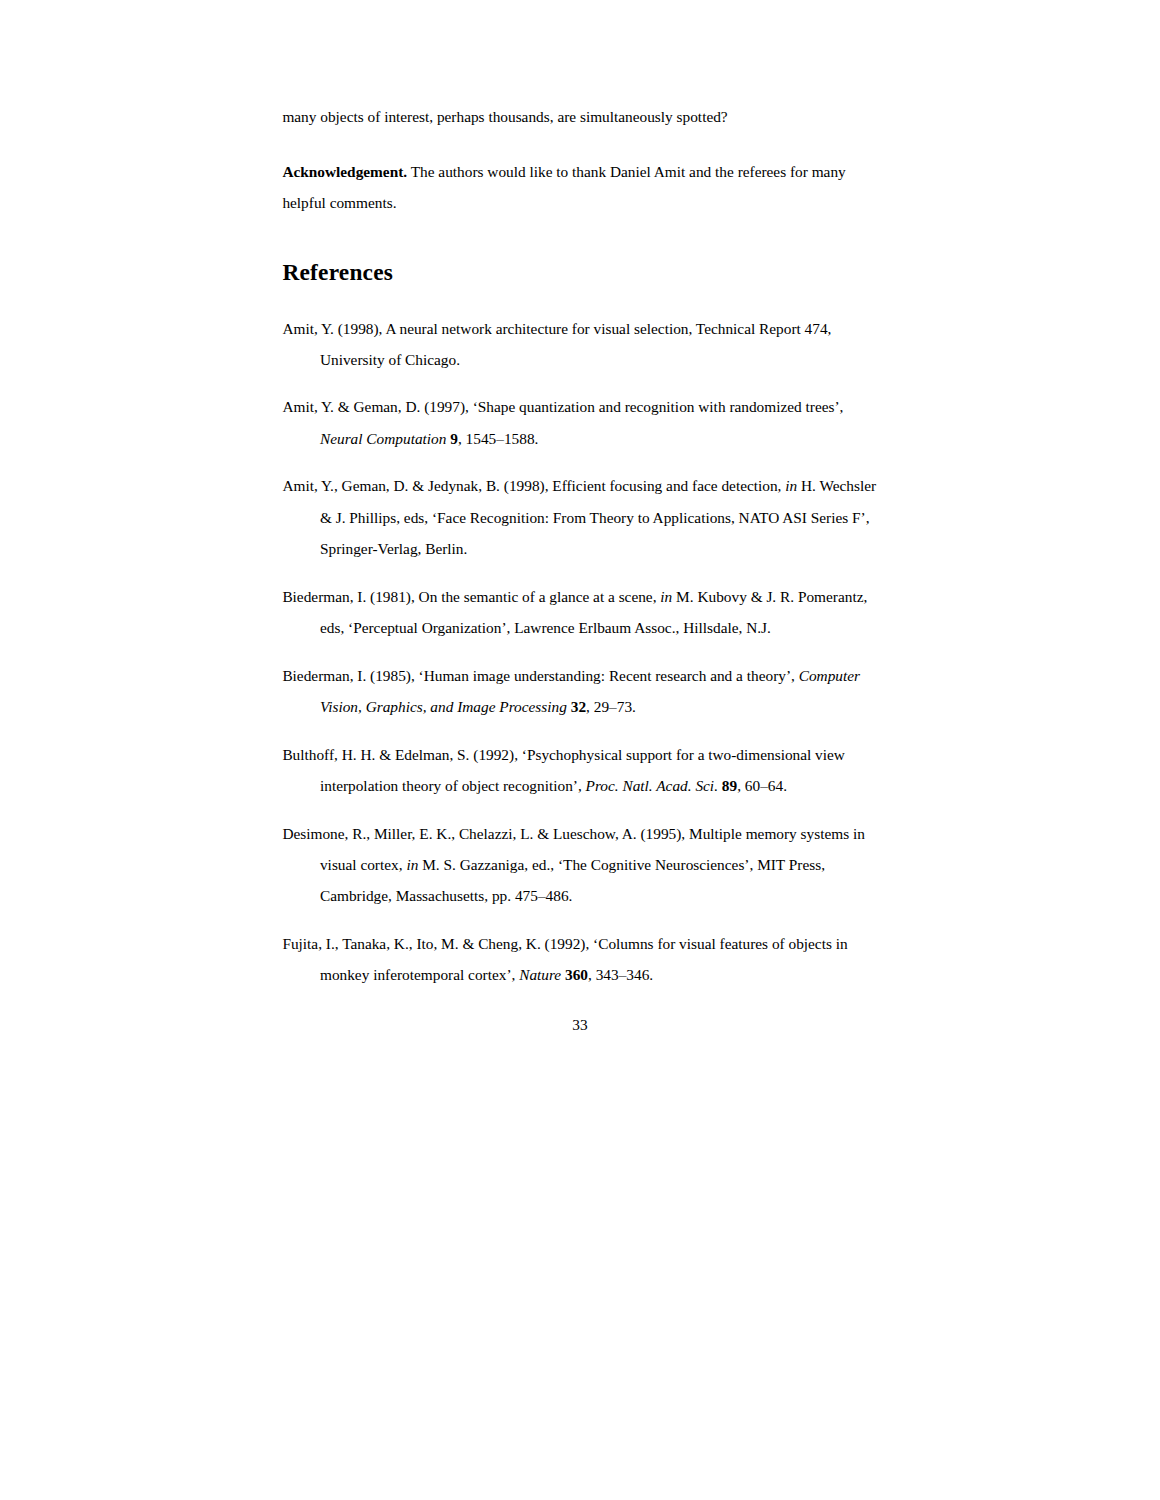many objects of interest, perhaps thousands, are simultaneously spotted?
Acknowledgement. The authors would like to thank Daniel Amit and the referees for many helpful comments.
References
Amit, Y. (1998), A neural network architecture for visual selection, Technical Report 474, University of Chicago.
Amit, Y. & Geman, D. (1997), ‘Shape quantization and recognition with randomized trees’, Neural Computation 9, 1545–1588.
Amit, Y., Geman, D. & Jedynak, B. (1998), Efficient focusing and face detection, in H. Wechsler & J. Phillips, eds, ‘Face Recognition: From Theory to Applications, NATO ASI Series F’, Springer-Verlag, Berlin.
Biederman, I. (1981), On the semantic of a glance at a scene, in M. Kubovy & J. R. Pomerantz, eds, ‘Perceptual Organization’, Lawrence Erlbaum Assoc., Hillsdale, N.J.
Biederman, I. (1985), ‘Human image understanding: Recent research and a theory’, Computer Vision, Graphics, and Image Processing 32, 29–73.
Bulthoff, H. H. & Edelman, S. (1992), ‘Psychophysical support for a two-dimensional view interpolation theory of object recognition’, Proc. Natl. Acad. Sci. 89, 60–64.
Desimone, R., Miller, E. K., Chelazzi, L. & Lueschow, A. (1995), Multiple memory systems in visual cortex, in M. S. Gazzaniga, ed., ‘The Cognitive Neurosciences’, MIT Press, Cambridge, Massachusetts, pp. 475–486.
Fujita, I., Tanaka, K., Ito, M. & Cheng, K. (1992), ‘Columns for visual features of objects in monkey inferotemporal cortex’, Nature 360, 343–346.
33